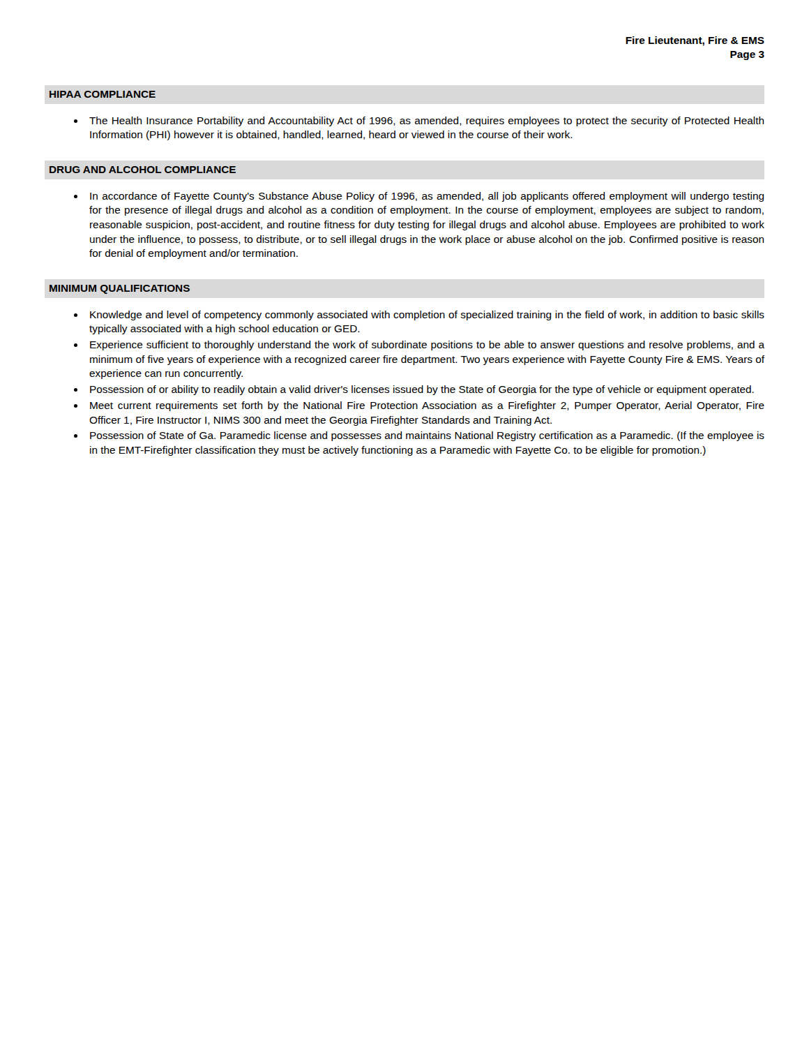Fire Lieutenant, Fire & EMS
Page 3
HIPAA Compliance
The Health Insurance Portability and Accountability Act of 1996, as amended, requires employees to protect the security of Protected Health Information (PHI) however it is obtained, handled, learned, heard or viewed in the course of their work.
Drug and Alcohol Compliance
In accordance of Fayette County's Substance Abuse Policy of 1996, as amended, all job applicants offered employment will undergo testing for the presence of illegal drugs and alcohol as a condition of employment. In the course of employment, employees are subject to random, reasonable suspicion, post-accident, and routine fitness for duty testing for illegal drugs and alcohol abuse. Employees are prohibited to work under the influence, to possess, to distribute, or to sell illegal drugs in the work place or abuse alcohol on the job. Confirmed positive is reason for denial of employment and/or termination.
Minimum Qualifications
Knowledge and level of competency commonly associated with completion of specialized training in the field of work, in addition to basic skills typically associated with a high school education or GED.
Experience sufficient to thoroughly understand the work of subordinate positions to be able to answer questions and resolve problems, and a minimum of five years of experience with a recognized career fire department. Two years experience with Fayette County Fire & EMS. Years of experience can run concurrently.
Possession of or ability to readily obtain a valid driver's licenses issued by the State of Georgia for the type of vehicle or equipment operated.
Meet current requirements set forth by the National Fire Protection Association as a Firefighter 2, Pumper Operator, Aerial Operator, Fire Officer 1, Fire Instructor I, NIMS 300 and meet the Georgia Firefighter Standards and Training Act.
Possession of State of Ga. Paramedic license and possesses and maintains National Registry certification as a Paramedic. (If the employee is in the EMT-Firefighter classification they must be actively functioning as a Paramedic with Fayette Co. to be eligible for promotion.)